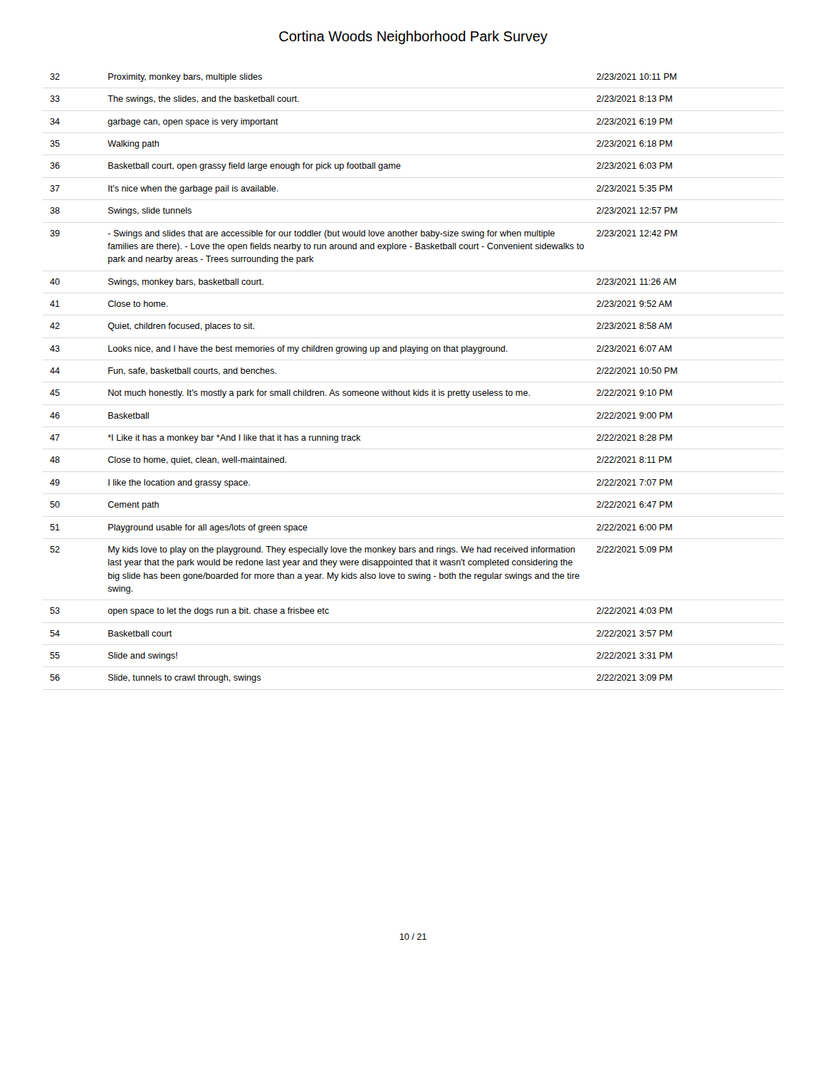Cortina Woods Neighborhood Park Survey
| 32 | Proximity, monkey bars, multiple slides | 2/23/2021 10:11 PM |
| 33 | The swings, the slides, and the basketball court. | 2/23/2021 8:13 PM |
| 34 | garbage can, open space is very important | 2/23/2021 6:19 PM |
| 35 | Walking path | 2/23/2021 6:18 PM |
| 36 | Basketball court, open grassy field large enough for pick up football game | 2/23/2021 6:03 PM |
| 37 | It's nice when the garbage pail is available. | 2/23/2021 5:35 PM |
| 38 | Swings, slide tunnels | 2/23/2021 12:57 PM |
| 39 | - Swings and slides that are accessible for our toddler (but would love another baby-size swing for when multiple families are there). - Love the open fields nearby to run around and explore - Basketball court - Convenient sidewalks to park and nearby areas - Trees surrounding the park | 2/23/2021 12:42 PM |
| 40 | Swings, monkey bars, basketball court. | 2/23/2021 11:26 AM |
| 41 | Close to home. | 2/23/2021 9:52 AM |
| 42 | Quiet, children focused, places to sit. | 2/23/2021 8:58 AM |
| 43 | Looks nice, and I have the best memories of my children growing up and playing on that playground. | 2/23/2021 6:07 AM |
| 44 | Fun, safe, basketball courts, and benches. | 2/22/2021 10:50 PM |
| 45 | Not much honestly. It's mostly a park for small children. As someone without kids it is pretty useless to me. | 2/22/2021 9:10 PM |
| 46 | Basketball | 2/22/2021 9:00 PM |
| 47 | *I Like it has a monkey bar *And I like that it has a running track | 2/22/2021 8:28 PM |
| 48 | Close to home, quiet, clean, well-maintained. | 2/22/2021 8:11 PM |
| 49 | I like the location and grassy space. | 2/22/2021 7:07 PM |
| 50 | Cement path | 2/22/2021 6:47 PM |
| 51 | Playground usable for all ages/lots of green space | 2/22/2021 6:00 PM |
| 52 | My kids love to play on the playground. They especially love the monkey bars and rings. We had received information last year that the park would be redone last year and they were disappointed that it wasn't completed considering the big slide has been gone/boarded for more than a year. My kids also love to swing - both the regular swings and the tire swing. | 2/22/2021 5:09 PM |
| 53 | open space to let the dogs run a bit. chase a frisbee etc | 2/22/2021 4:03 PM |
| 54 | Basketball court | 2/22/2021 3:57 PM |
| 55 | Slide and swings! | 2/22/2021 3:31 PM |
| 56 | Slide, tunnels to crawl through, swings | 2/22/2021 3:09 PM |
10 / 21